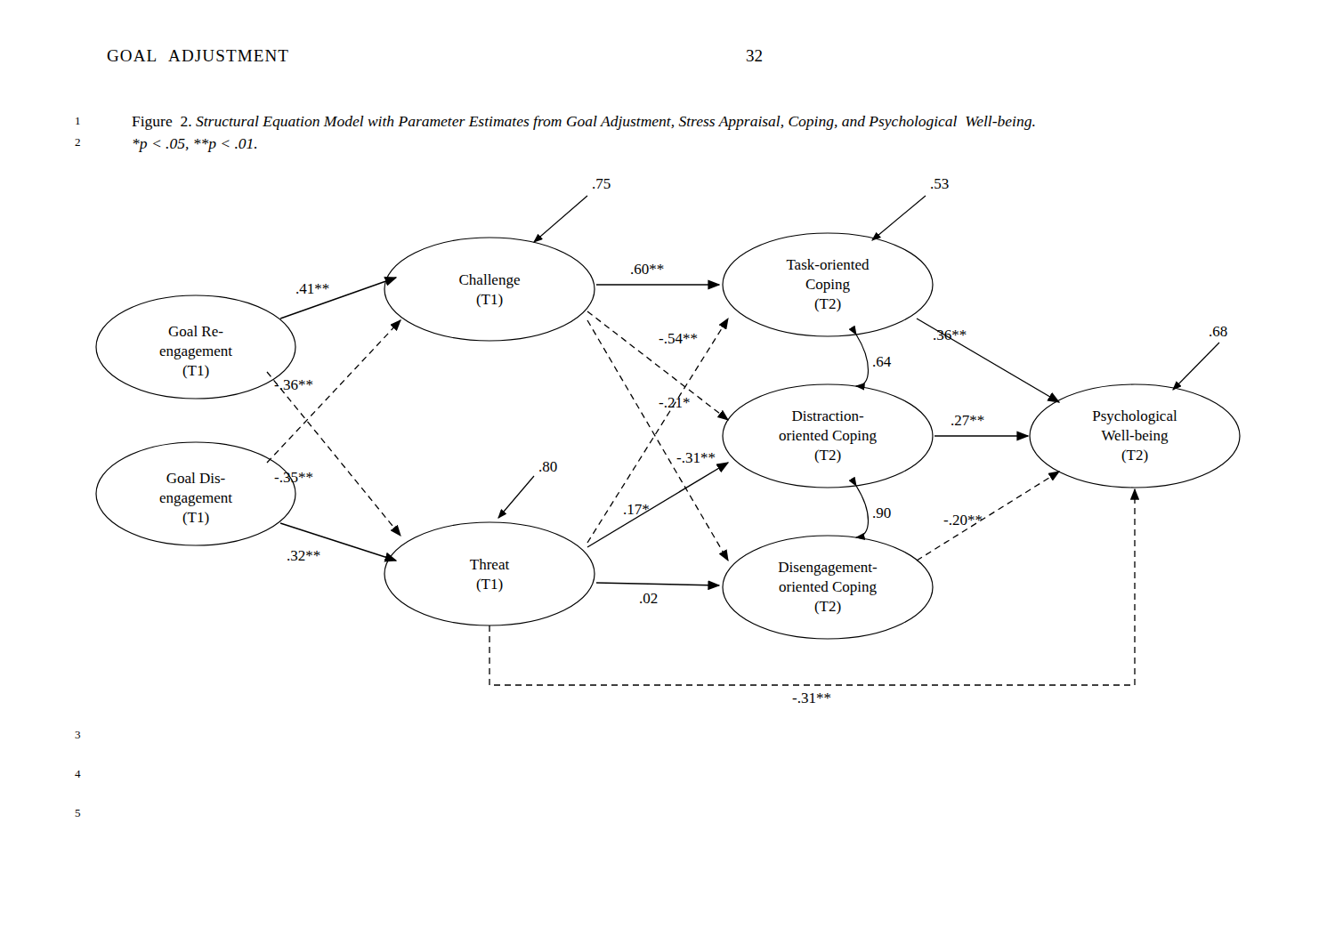GOAL ADJUSTMENT
32
1
2
3
4
5
Figure 2. Structural Equation Model with Parameter Estimates from Goal Adjustment, Stress Appraisal, Coping, and Psychological Well-being.
*p < .05, **p < .01.
Goal Re- engagement (T1) Goal Dis- engagement (T1) Challenge (T1) Threat (T1) Task-oriented Coping (T2) Distraction- oriented Coping (T2) Disengagement- oriented Coping (T2) Psychological Well-being (T2) .75 .53 .68 .80 .64 .90 .41** .32** .60** .17* .02 .36** .27** -.36** -.35** -.31** -.21* -.54** -.20** -.31**